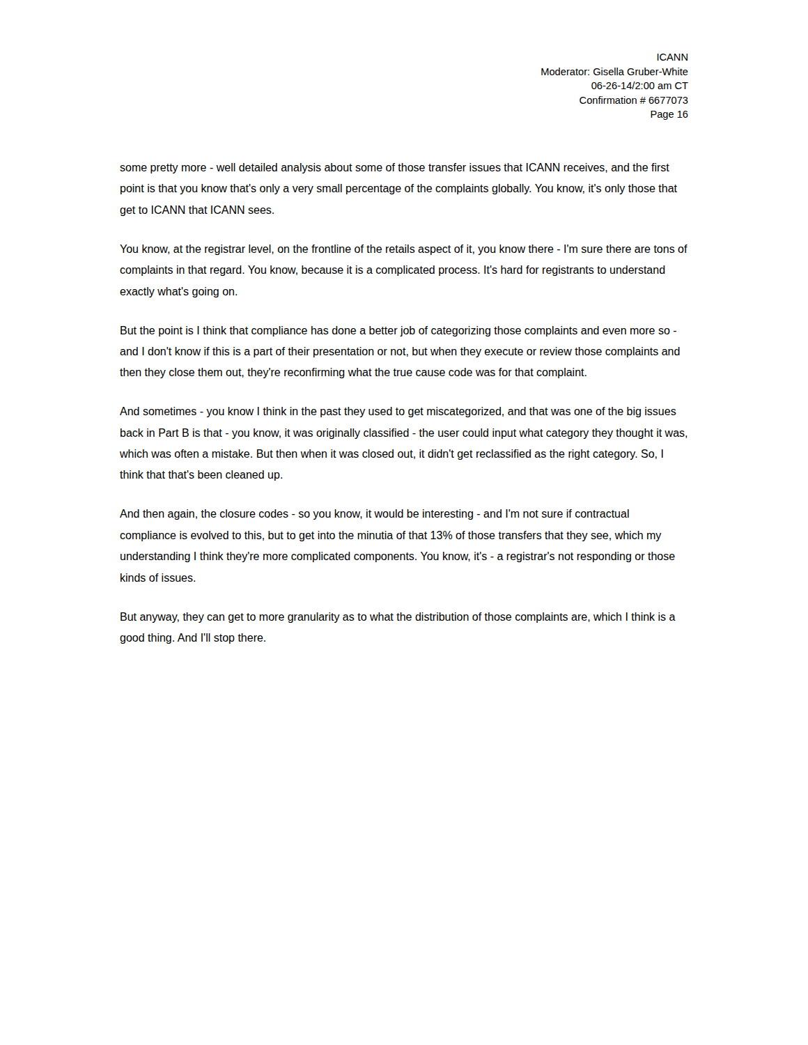ICANN
Moderator: Gisella Gruber-White
06-26-14/2:00 am CT
Confirmation # 6677073
Page 16
some pretty more - well detailed analysis about some of those transfer issues that ICANN receives, and the first point is that you know that's only a very small percentage of the complaints globally. You know, it's only those that get to ICANN that ICANN sees.
You know, at the registrar level, on the frontline of the retails aspect of it, you know there - I'm sure there are tons of complaints in that regard. You know, because it is a complicated process. It's hard for registrants to understand exactly what's going on.
But the point is I think that compliance has done a better job of categorizing those complaints and even more so - and I don't know if this is a part of their presentation or not, but when they execute or review those complaints and then they close them out, they're reconfirming what the true cause code was for that complaint.
And sometimes - you know I think in the past they used to get miscategorized, and that was one of the big issues back in Part B is that - you know, it was originally classified - the user could input what category they thought it was, which was often a mistake. But then when it was closed out, it didn't get reclassified as the right category. So, I think that that's been cleaned up.
And then again, the closure codes - so you know, it would be interesting - and I'm not sure if contractual compliance is evolved to this, but to get into the minutia of that 13% of those transfers that they see, which my understanding I think they're more complicated components. You know, it's - a registrar's not responding or those kinds of issues.
But anyway, they can get to more granularity as to what the distribution of those complaints are, which I think is a good thing. And I'll stop there.